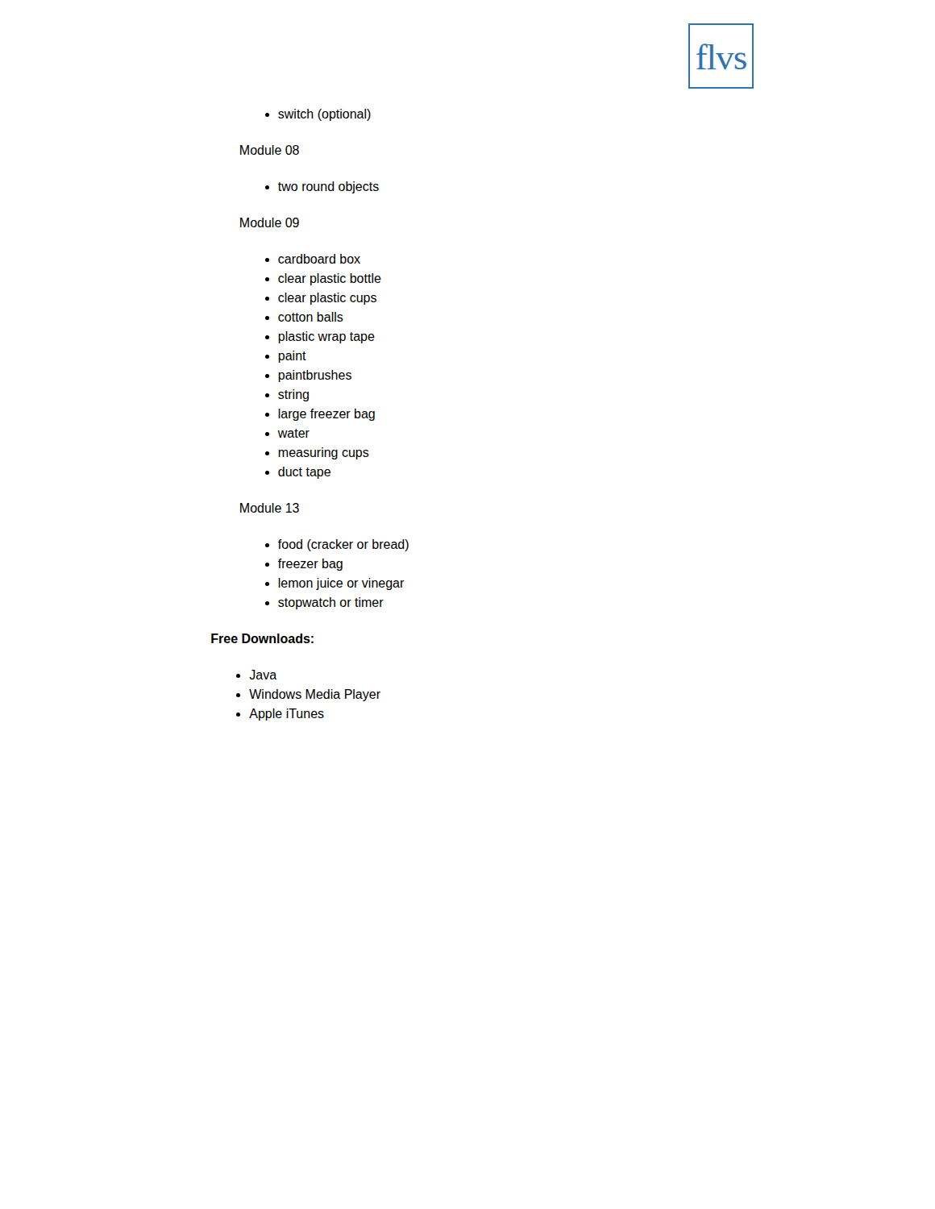flvs
switch (optional)
Module 08
two round objects
Module 09
cardboard box
clear plastic bottle
clear plastic cups
cotton balls
plastic wrap tape
paint
paintbrushes
string
large freezer bag
water
measuring cups
duct tape
Module 13
food (cracker or bread)
freezer bag
lemon juice or vinegar
stopwatch or timer
Free Downloads:
Java
Windows Media Player
Apple iTunes